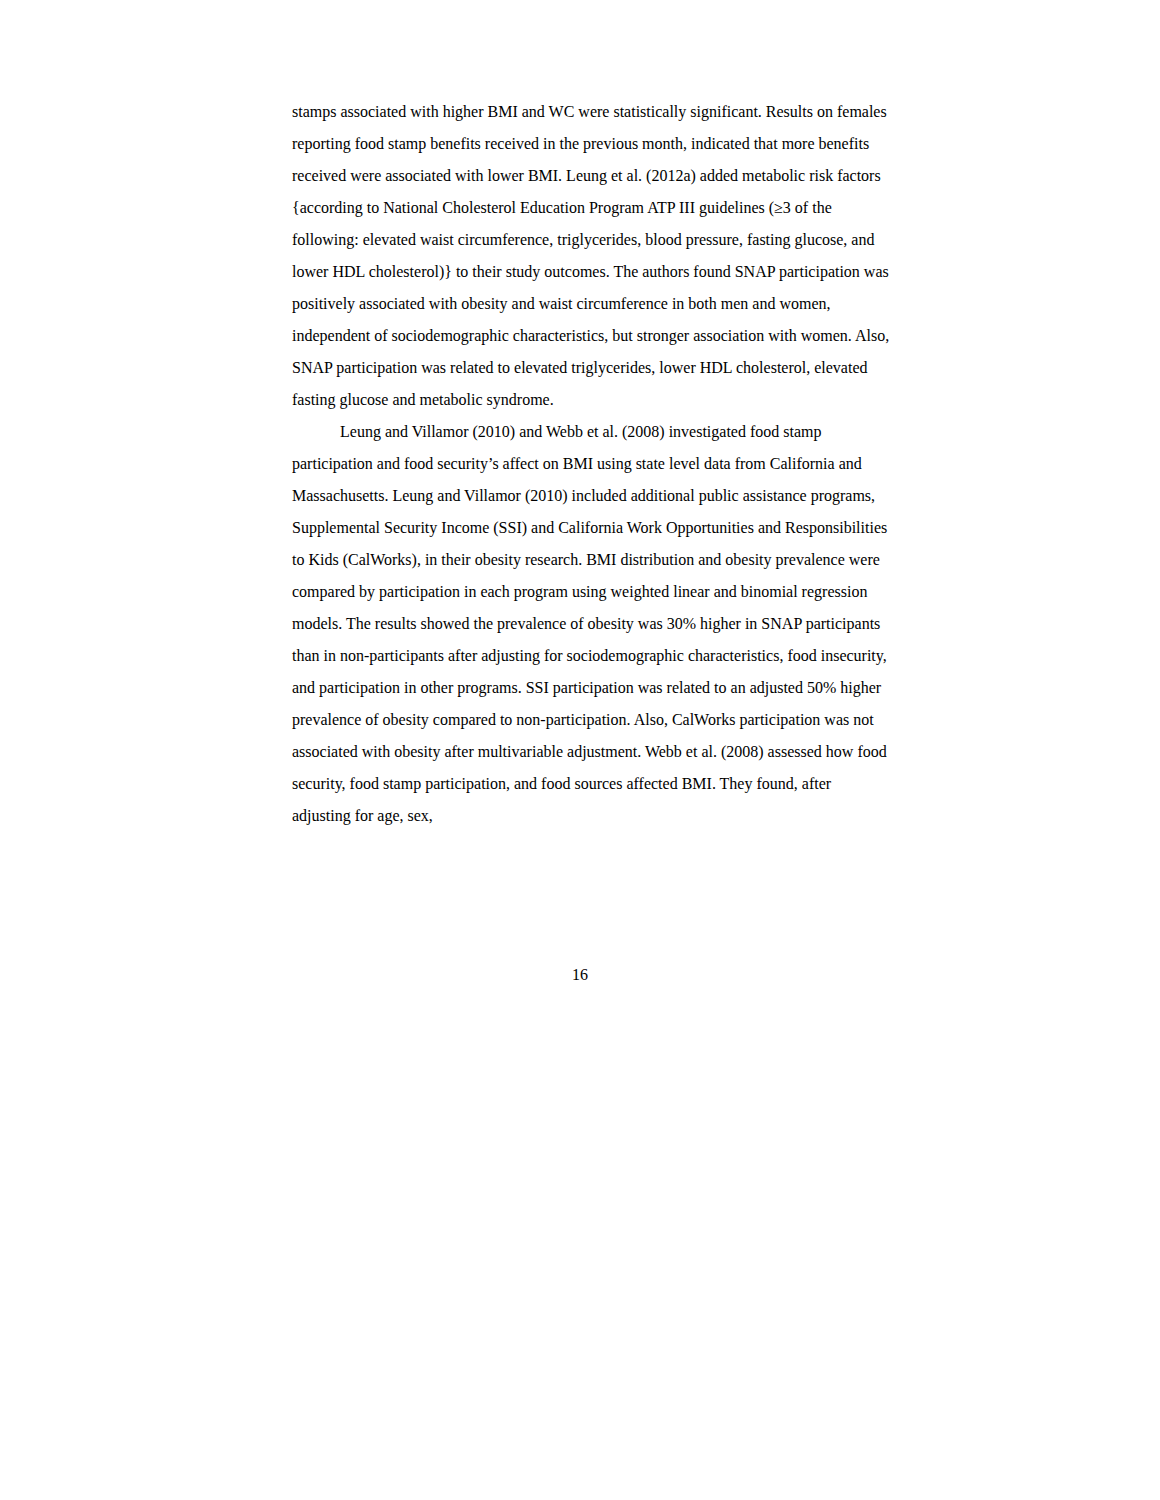stamps associated with higher BMI and WC were statistically significant. Results on females reporting food stamp benefits received in the previous month, indicated that more benefits received were associated with lower BMI. Leung et al. (2012a) added metabolic risk factors {according to National Cholesterol Education Program ATP III guidelines (≥3 of the following: elevated waist circumference, triglycerides, blood pressure, fasting glucose, and lower HDL cholesterol)} to their study outcomes. The authors found SNAP participation was positively associated with obesity and waist circumference in both men and women, independent of sociodemographic characteristics, but stronger association with women. Also, SNAP participation was related to elevated triglycerides, lower HDL cholesterol, elevated fasting glucose and metabolic syndrome.
Leung and Villamor (2010) and Webb et al. (2008) investigated food stamp participation and food security’s affect on BMI using state level data from California and Massachusetts. Leung and Villamor (2010) included additional public assistance programs, Supplemental Security Income (SSI) and California Work Opportunities and Responsibilities to Kids (CalWorks), in their obesity research. BMI distribution and obesity prevalence were compared by participation in each program using weighted linear and binomial regression models. The results showed the prevalence of obesity was 30% higher in SNAP participants than in non-participants after adjusting for sociodemographic characteristics, food insecurity, and participation in other programs. SSI participation was related to an adjusted 50% higher prevalence of obesity compared to non-participation. Also, CalWorks participation was not associated with obesity after multivariable adjustment. Webb et al. (2008) assessed how food security, food stamp participation, and food sources affected BMI. They found, after adjusting for age, sex,
16